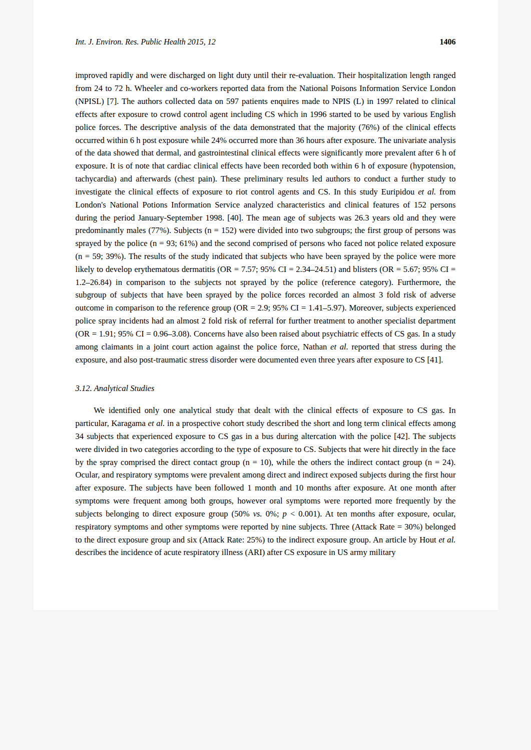Int. J. Environ. Res. Public Health 2015, 12 1406
improved rapidly and were discharged on light duty until their re-evaluation. Their hospitalization length ranged from 24 to 72 h. Wheeler and co-workers reported data from the National Poisons Information Service London (NPISL) [7]. The authors collected data on 597 patients enquires made to NPIS (L) in 1997 related to clinical effects after exposure to crowd control agent including CS which in 1996 started to be used by various English police forces. The descriptive analysis of the data demonstrated that the majority (76%) of the clinical effects occurred within 6 h post exposure while 24% occurred more than 36 hours after exposure. The univariate analysis of the data showed that dermal, and gastrointestinal clinical effects were significantly more prevalent after 6 h of exposure. It is of note that cardiac clinical effects have been recorded both within 6 h of exposure (hypotension, tachycardia) and afterwards (chest pain). These preliminary results led authors to conduct a further study to investigate the clinical effects of exposure to riot control agents and CS. In this study Euripidou et al. from London's National Potions Information Service analyzed characteristics and clinical features of 152 persons during the period January-September 1998. [40]. The mean age of subjects was 26.3 years old and they were predominantly males (77%). Subjects (n = 152) were divided into two subgroups; the first group of persons was sprayed by the police (n = 93; 61%) and the second comprised of persons who faced not police related exposure (n = 59; 39%). The results of the study indicated that subjects who have been sprayed by the police were more likely to develop erythematous dermatitis (OR = 7.57; 95% CI = 2.34–24.51) and blisters (OR = 5.67; 95% CI = 1.2–26.84) in comparison to the subjects not sprayed by the police (reference category). Furthermore, the subgroup of subjects that have been sprayed by the police forces recorded an almost 3 fold risk of adverse outcome in comparison to the reference group (OR = 2.9; 95% CI = 1.41–5.97). Moreover, subjects experienced police spray incidents had an almost 2 fold risk of referral for further treatment to another specialist department (OR = 1.91; 95% CI = 0.96–3.08). Concerns have also been raised about psychiatric effects of CS gas. In a study among claimants in a joint court action against the police force, Nathan et al. reported that stress during the exposure, and also post-traumatic stress disorder were documented even three years after exposure to CS [41].
3.12. Analytical Studies
We identified only one analytical study that dealt with the clinical effects of exposure to CS gas. In particular, Karagama et al. in a prospective cohort study described the short and long term clinical effects among 34 subjects that experienced exposure to CS gas in a bus during altercation with the police [42]. The subjects were divided in two categories according to the type of exposure to CS. Subjects that were hit directly in the face by the spray comprised the direct contact group (n = 10), while the others the indirect contact group (n = 24). Ocular, and respiratory symptoms were prevalent among direct and indirect exposed subjects during the first hour after exposure. The subjects have been followed 1 month and 10 months after exposure. At one month after symptoms were frequent among both groups, however oral symptoms were reported more frequently by the subjects belonging to direct exposure group (50% vs. 0%; p < 0.001). At ten months after exposure, ocular, respiratory symptoms and other symptoms were reported by nine subjects. Three (Attack Rate = 30%) belonged to the direct exposure group and six (Attack Rate: 25%) to the indirect exposure group. An article by Hout et al. describes the incidence of acute respiratory illness (ARI) after CS exposure in US army military